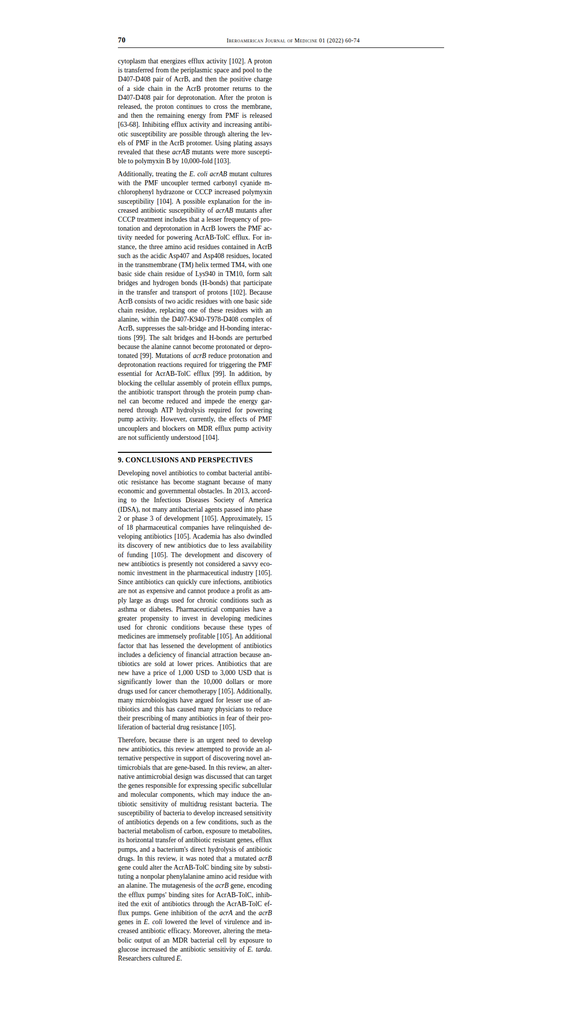70
Iberoamerican Journal of Medicine 01 (2022) 60-74
cytoplasm that energizes efflux activity [102]. A proton is transferred from the periplasmic space and pool to the D407-D408 pair of AcrB, and then the positive charge of a side chain in the AcrB protomer returns to the D407-D408 pair for deprotonation. After the proton is released, the proton continues to cross the membrane, and then the remaining energy from PMF is released [63-68]. Inhibiting efflux activity and increasing antibiotic susceptibility are possible through altering the levels of PMF in the AcrB protomer. Using plating assays revealed that these acrAB mutants were more susceptible to polymyxin B by 10,000-fold [103].
Additionally, treating the E. coli acrAB mutant cultures with the PMF uncoupler termed carbonyl cyanide m-chlorophenyl hydrazone or CCCP increased polymyxin susceptibility [104]. A possible explanation for the increased antibiotic susceptibility of acrAB mutants after CCCP treatment includes that a lesser frequency of protonation and deprotonation in AcrB lowers the PMF activity needed for powering AcrAB-TolC efflux. For instance, the three amino acid residues contained in AcrB such as the acidic Asp407 and Asp408 residues, located in the transmembrane (TM) helix termed TM4, with one basic side chain residue of Lys940 in TM10, form salt bridges and hydrogen bonds (H-bonds) that participate in the transfer and transport of protons [102]. Because AcrB consists of two acidic residues with one basic side chain residue, replacing one of these residues with an alanine, within the D407-K940-T978-D408 complex of AcrB, suppresses the salt-bridge and H-bonding interactions [99]. The salt bridges and H-bonds are perturbed because the alanine cannot become protonated or deprotonated [99]. Mutations of acrB reduce protonation and deprotonation reactions required for triggering the PMF essential for AcrAB-TolC efflux [99]. In addition, by blocking the cellular assembly of protein efflux pumps, the antibiotic transport through the protein pump channel can become reduced and impede the energy garnered through ATP hydrolysis required for powering pump activity. However, currently, the effects of PMF uncouplers and blockers on MDR efflux pump activity are not sufficiently understood [104].
9. CONCLUSIONS AND PERSPECTIVES
Developing novel antibiotics to combat bacterial antibiotic resistance has become stagnant because of many economic and governmental obstacles. In 2013, according to the Infectious Diseases Society of America (IDSA), not many antibacterial agents passed into phase 2 or phase 3 of development [105]. Approximately, 15 of 18 pharmaceutical companies have relinquished developing antibiotics [105]. Academia has also dwindled its discovery of new antibiotics due to less availability of funding [105]. The development and discovery of new antibiotics is presently not considered a savvy economic investment in the pharmaceutical industry [105]. Since antibiotics can quickly cure infections, antibiotics are not as expensive and cannot produce a profit as amply large as drugs used for chronic conditions such as asthma or diabetes. Pharmaceutical companies have a greater propensity to invest in developing medicines used for chronic conditions because these types of medicines are immensely profitable [105]. An additional factor that has lessened the development of antibiotics includes a deficiency of financial attraction because antibiotics are sold at lower prices. Antibiotics that are new have a price of 1,000 USD to 3,000 USD that is significantly lower than the 10,000 dollars or more drugs used for cancer chemotherapy [105]. Additionally, many microbiologists have argued for lesser use of antibiotics and this has caused many physicians to reduce their prescribing of many antibiotics in fear of their proliferation of bacterial drug resistance [105].
Therefore, because there is an urgent need to develop new antibiotics, this review attempted to provide an alternative perspective in support of discovering novel antimicrobials that are gene-based. In this review, an alternative antimicrobial design was discussed that can target the genes responsible for expressing specific subcellular and molecular components, which may induce the antibiotic sensitivity of multidrug resistant bacteria. The susceptibility of bacteria to develop increased sensitivity of antibiotics depends on a few conditions, such as the bacterial metabolism of carbon, exposure to metabolites, its horizontal transfer of antibiotic resistant genes, efflux pumps, and a bacterium's direct hydrolysis of antibiotic drugs. In this review, it was noted that a mutated acrB gene could alter the AcrAB-TolC binding site by substituting a nonpolar phenylalanine amino acid residue with an alanine. The mutagenesis of the acrB gene, encoding the efflux pumps' binding sites for AcrAB-TolC, inhibited the exit of antibiotics through the AcrAB-TolC efflux pumps. Gene inhibition of the acrA and the acrB genes in E. coli lowered the level of virulence and increased antibiotic efficacy. Moreover, altering the metabolic output of an MDR bacterial cell by exposure to glucose increased the antibiotic sensitivity of E. tarda. Researchers cultured E.